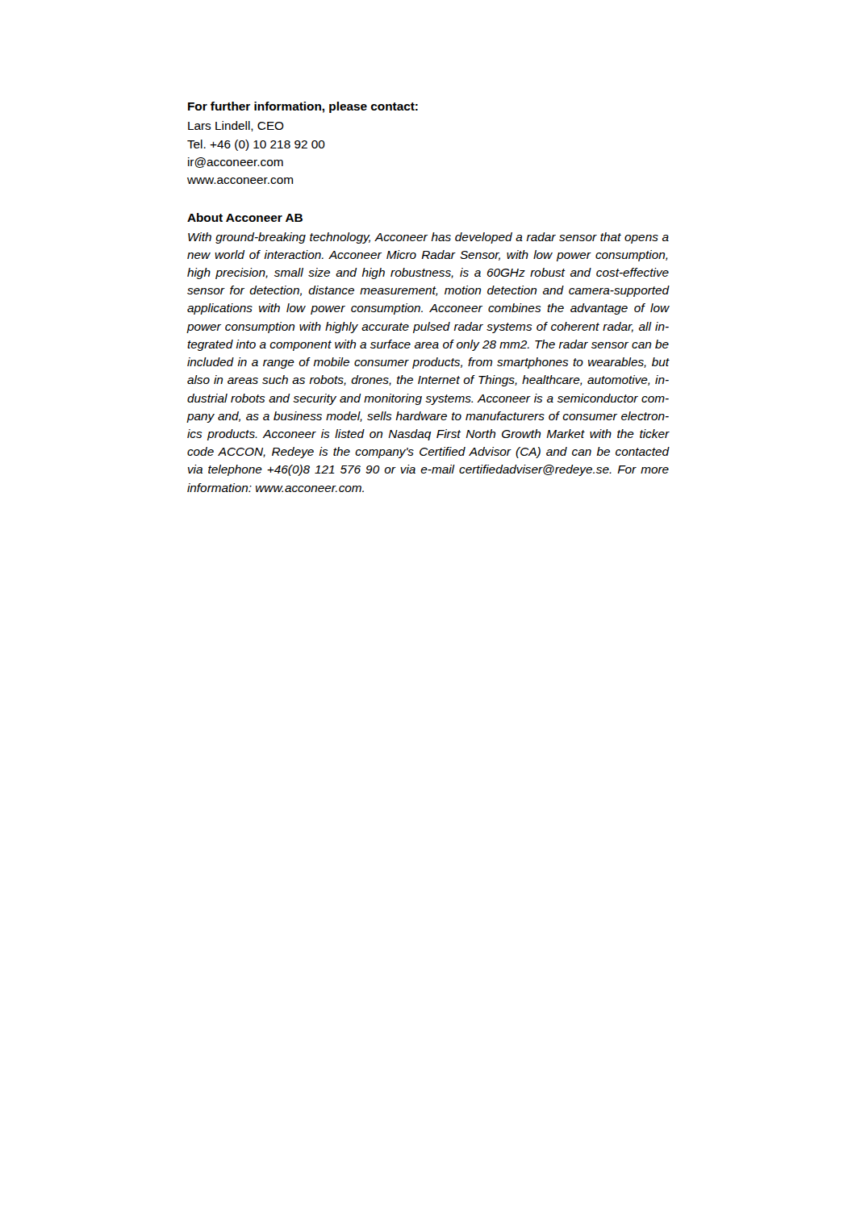For further information, please contact:
Lars Lindell, CEO
Tel. +46 (0) 10 218 92 00
ir@acconeer.com
www.acconeer.com
About Acconeer AB
With ground-breaking technology, Acconeer has developed a radar sensor that opens a new world of interaction. Acconeer Micro Radar Sensor, with low power consumption, high precision, small size and high robustness, is a 60GHz robust and cost-effective sensor for detection, distance measurement, motion detection and camera-supported applications with low power consumption. Acconeer combines the advantage of low power consumption with highly accurate pulsed radar systems of coherent radar, all integrated into a component with a surface area of only 28 mm2. The radar sensor can be included in a range of mobile consumer products, from smartphones to wearables, but also in areas such as robots, drones, the Internet of Things, healthcare, automotive, industrial robots and security and monitoring systems. Acconeer is a semiconductor company and, as a business model, sells hardware to manufacturers of consumer electronics products. Acconeer is listed on Nasdaq First North Growth Market with the ticker code ACCON, Redeye is the company's Certified Advisor (CA) and can be contacted via telephone +46(0)8 121 576 90 or via e-mail certifiedadviser@redeye.se. For more information: www.acconeer.com.